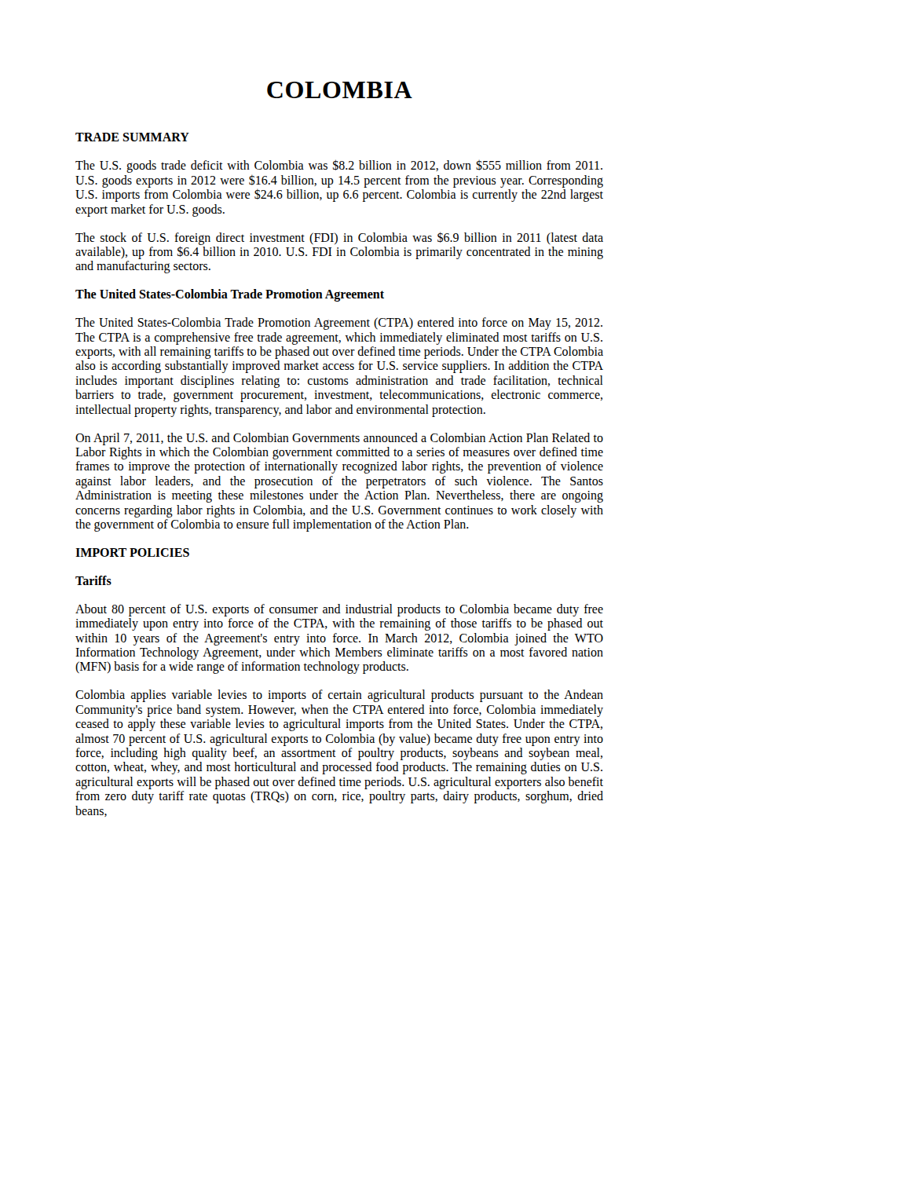COLOMBIA
TRADE SUMMARY
The U.S. goods trade deficit with Colombia was $8.2 billion in 2012, down $555 million from 2011. U.S. goods exports in 2012 were $16.4 billion, up 14.5 percent from the previous year. Corresponding U.S. imports from Colombia were $24.6 billion, up 6.6 percent. Colombia is currently the 22nd largest export market for U.S. goods.
The stock of U.S. foreign direct investment (FDI) in Colombia was $6.9 billion in 2011 (latest data available), up from $6.4 billion in 2010. U.S. FDI in Colombia is primarily concentrated in the mining and manufacturing sectors.
The United States-Colombia Trade Promotion Agreement
The United States-Colombia Trade Promotion Agreement (CTPA) entered into force on May 15, 2012. The CTPA is a comprehensive free trade agreement, which immediately eliminated most tariffs on U.S. exports, with all remaining tariffs to be phased out over defined time periods. Under the CTPA Colombia also is according substantially improved market access for U.S. service suppliers. In addition the CTPA includes important disciplines relating to: customs administration and trade facilitation, technical barriers to trade, government procurement, investment, telecommunications, electronic commerce, intellectual property rights, transparency, and labor and environmental protection.
On April 7, 2011, the U.S. and Colombian Governments announced a Colombian Action Plan Related to Labor Rights in which the Colombian government committed to a series of measures over defined time frames to improve the protection of internationally recognized labor rights, the prevention of violence against labor leaders, and the prosecution of the perpetrators of such violence. The Santos Administration is meeting these milestones under the Action Plan. Nevertheless, there are ongoing concerns regarding labor rights in Colombia, and the U.S. Government continues to work closely with the government of Colombia to ensure full implementation of the Action Plan.
IMPORT POLICIES
Tariffs
About 80 percent of U.S. exports of consumer and industrial products to Colombia became duty free immediately upon entry into force of the CTPA, with the remaining of those tariffs to be phased out within 10 years of the Agreement's entry into force. In March 2012, Colombia joined the WTO Information Technology Agreement, under which Members eliminate tariffs on a most favored nation (MFN) basis for a wide range of information technology products.
Colombia applies variable levies to imports of certain agricultural products pursuant to the Andean Community's price band system. However, when the CTPA entered into force, Colombia immediately ceased to apply these variable levies to agricultural imports from the United States. Under the CTPA, almost 70 percent of U.S. agricultural exports to Colombia (by value) became duty free upon entry into force, including high quality beef, an assortment of poultry products, soybeans and soybean meal, cotton, wheat, whey, and most horticultural and processed food products. The remaining duties on U.S. agricultural exports will be phased out over defined time periods. U.S. agricultural exporters also benefit from zero duty tariff rate quotas (TRQs) on corn, rice, poultry parts, dairy products, sorghum, dried beans,